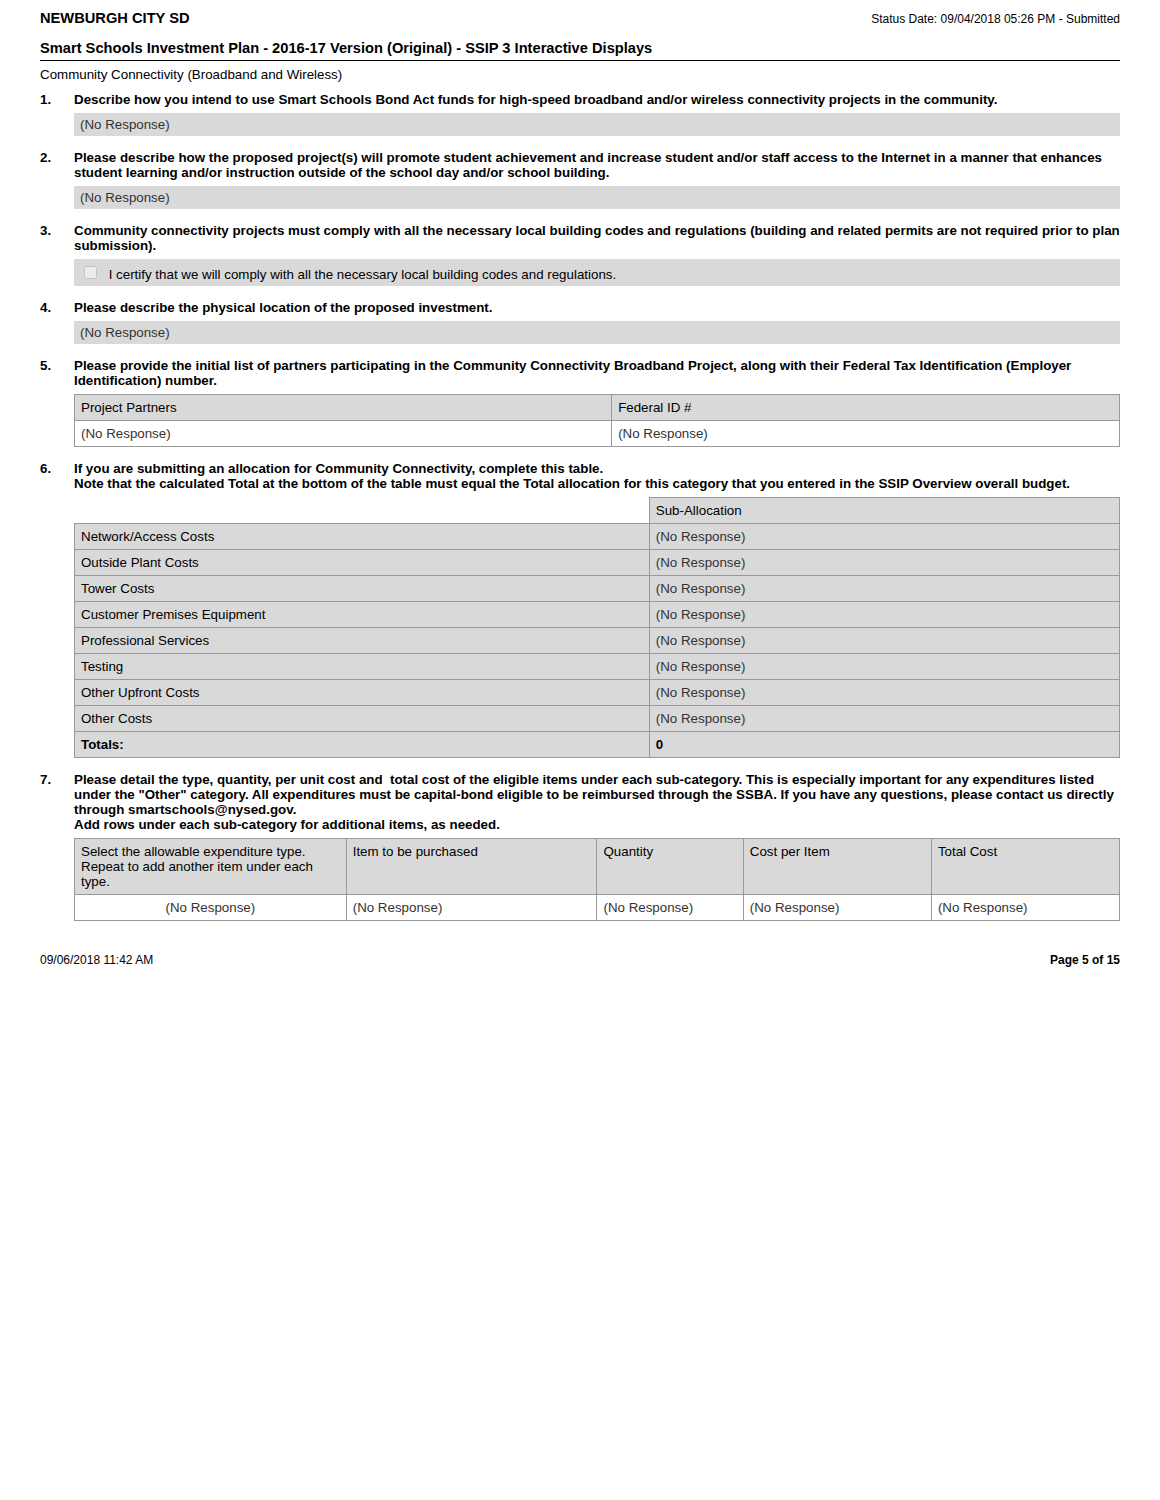NEWBURGH CITY SD
Status Date: 09/04/2018 05:26 PM - Submitted
Smart Schools Investment Plan - 2016-17 Version (Original) - SSIP 3 Interactive Displays
Community Connectivity (Broadband and Wireless)
Describe how you intend to use Smart Schools Bond Act funds for high-speed broadband and/or wireless connectivity projects in the community.
(No Response)
Please describe how the proposed project(s) will promote student achievement and increase student and/or staff access to the Internet in a manner that enhances student learning and/or instruction outside of the school day and/or school building.
(No Response)
Community connectivity projects must comply with all the necessary local building codes and regulations (building and related permits are not required prior to plan submission).
I certify that we will comply with all the necessary local building codes and regulations.
Please describe the physical location of the proposed investment.
(No Response)
Please provide the initial list of partners participating in the Community Connectivity Broadband Project, along with their Federal Tax Identification (Employer Identification) number.
| Project Partners | Federal ID # |
| --- | --- |
| (No Response) | (No Response) |
If you are submitting an allocation for Community Connectivity, complete this table.
Note that the calculated Total at the bottom of the table must equal the Total allocation for this category that you entered in the SSIP Overview overall budget.
| | Sub-Allocation |
| Network/Access Costs | (No Response) |
| Outside Plant Costs | (No Response) |
| Tower Costs | (No Response) |
| Customer Premises Equipment | (No Response) |
| Professional Services | (No Response) |
| Testing | (No Response) |
| Other Upfront Costs | (No Response) |
| Other Costs | (No Response) |
| Totals: | 0 |
Please detail the type, quantity, per unit cost and total cost of the eligible items under each sub-category. This is especially important for any expenditures listed under the "Other" category. All expenditures must be capital-bond eligible to be reimbursed through the SSBA. If you have any questions, please contact us directly through smartschools@nysed.gov.
Add rows under each sub-category for additional items, as needed.
| Select the allowable expenditure type. Repeat to add another item under each type. | Item to be purchased | Quantity | Cost per Item | Total Cost |
| --- | --- | --- | --- | --- |
| (No Response) | (No Response) | (No Response) | (No Response) | (No Response) |
09/06/2018 11:42 AM
Page 5 of 15